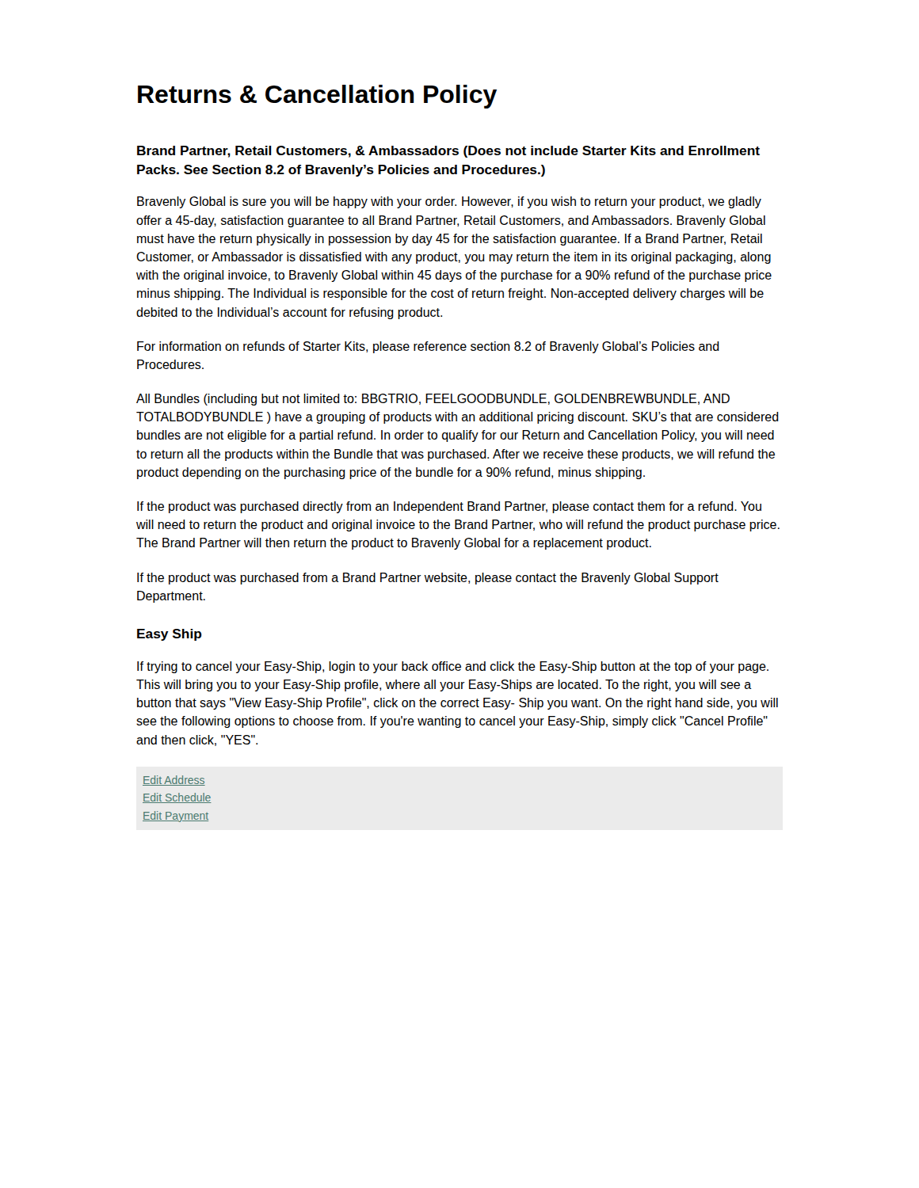Returns & Cancellation Policy
Brand Partner, Retail Customers, & Ambassadors (Does not include Starter Kits and Enrollment Packs. See Section 8.2 of Bravenly’s Policies and Procedures.)
Bravenly Global is sure you will be happy with your order. However, if you wish to return your product, we gladly offer a 45-day, satisfaction guarantee to all Brand Partner, Retail Customers, and Ambassadors. Bravenly Global must have the return physically in possession by day 45 for the satisfaction guarantee. If a Brand Partner, Retail Customer, or Ambassador is dissatisfied with any product, you may return the item in its original packaging, along with the original invoice, to Bravenly Global within 45 days of the purchase for a 90% refund of the purchase price minus shipping. The Individual is responsible for the cost of return freight. Non-accepted delivery charges will be debited to the Individual’s account for refusing product.
For information on refunds of Starter Kits, please reference section 8.2 of Bravenly Global’s Policies and Procedures.
All Bundles (including but not limited to: BBGTRIO, FEELGOODBUNDLE, GOLDENBREWBUNDLE, AND TOTALBODYBUNDLE ) have a grouping of products with an additional pricing discount. SKU’s that are considered bundles are not eligible for a partial refund. In order to qualify for our Return and Cancellation Policy, you will need to return all the products within the Bundle that was purchased. After we receive these products, we will refund the product depending on the purchasing price of the bundle for a 90% refund, minus shipping.
If the product was purchased directly from an Independent Brand Partner, please contact them for a refund. You will need to return the product and original invoice to the Brand Partner, who will refund the product purchase price. The Brand Partner will then return the product to Bravenly Global for a replacement product.
If the product was purchased from a Brand Partner website, please contact the Bravenly Global Support Department.
Easy Ship
If trying to cancel your Easy-Ship, login to your back office and click the Easy-Ship button at the top of your page. This will bring you to your Easy-Ship profile, where all your Easy-Ships are located. To the right, you will see a button that says "View Easy-Ship Profile", click on the correct Easy- Ship you want. On the right hand side, you will see the following options to choose from. If you're wanting to cancel your Easy-Ship, simply click "Cancel Profile" and then click, "YES".
Edit Address Edit Schedule Edit Payment